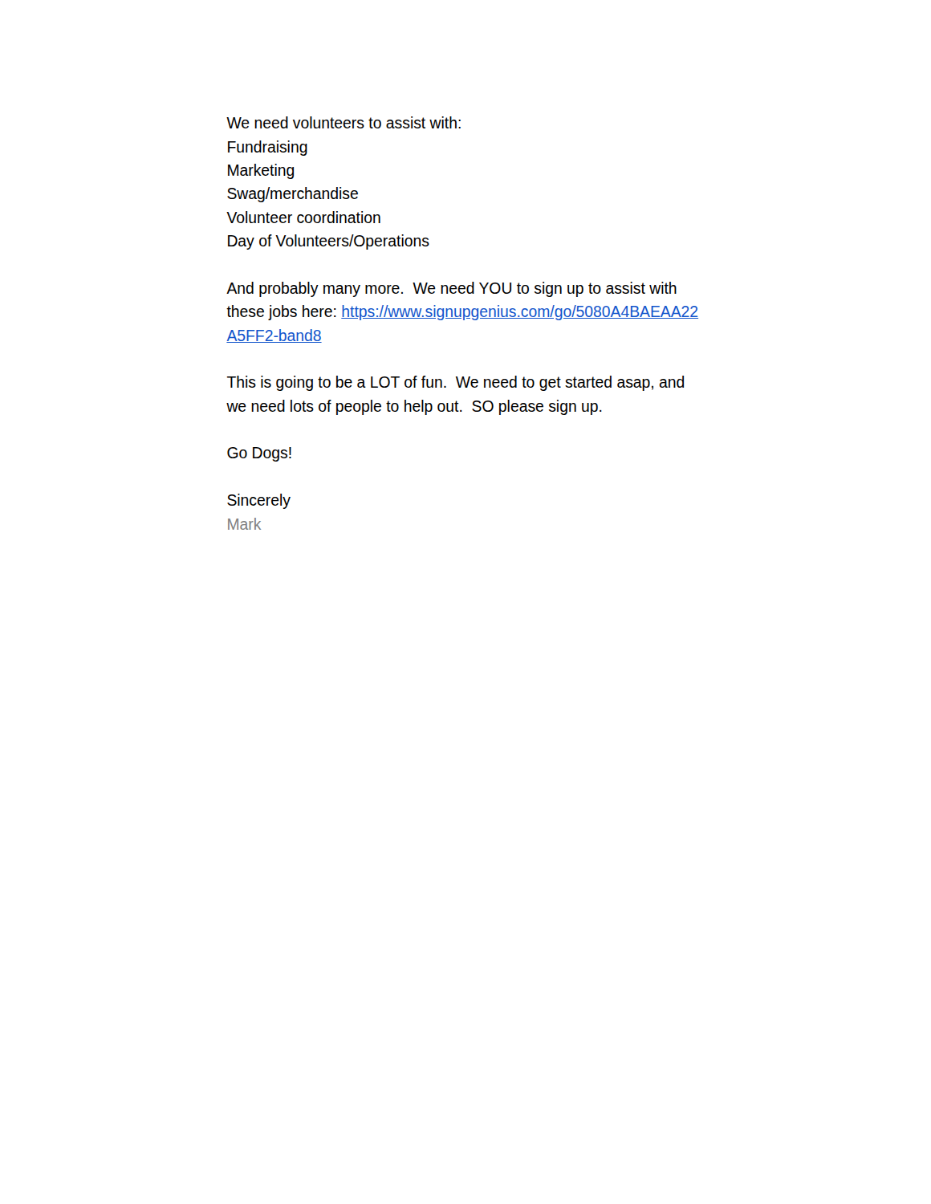We need volunteers to assist with:
Fundraising
Marketing
Swag/merchandise
Volunteer coordination
Day of Volunteers/Operations
And probably many more. We need YOU to sign up to assist with these jobs here: https://www.signupgenius.com/go/5080A4BAEAA22A5FF2-band8
This is going to be a LOT of fun. We need to get started asap, and we need lots of people to help out. SO please sign up.
Go Dogs!
Sincerely
Mark